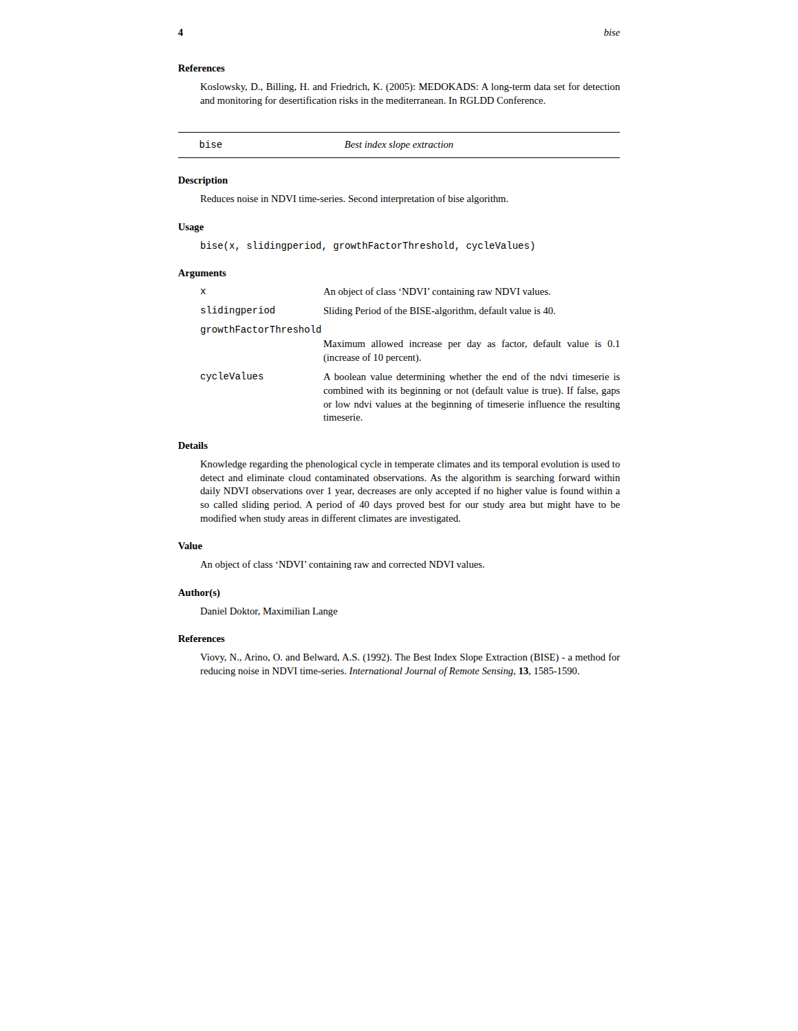4 bise
References
Koslowsky, D., Billing, H. and Friedrich, K. (2005): MEDOKADS: A long-term data set for detection and monitoring for desertification risks in the mediterranean. In RGLDD Conference.
bise Best index slope extraction
Description
Reduces noise in NDVI time-series. Second interpretation of bise algorithm.
Usage
bise(x, slidingperiod, growthFactorThreshold, cycleValues)
Arguments
x
An object of class ‘NDVI’ containing raw NDVI values.
slidingperiod
Sliding Period of the BISE-algorithm, default value is 40.
growthFactorThreshold
Maximum allowed increase per day as factor, default value is 0.1 (increase of 10 percent).
cycleValues
A boolean value determining whether the end of the ndvi timeserie is combined with its beginning or not (default value is true). If false, gaps or low ndvi values at the beginning of timeserie influence the resulting timeserie.
Details
Knowledge regarding the phenological cycle in temperate climates and its temporal evolution is used to detect and eliminate cloud contaminated observations. As the algorithm is searching forward within daily NDVI observations over 1 year, decreases are only accepted if no higher value is found within a so called sliding period. A period of 40 days proved best for our study area but might have to be modified when study areas in different climates are investigated.
Value
An object of class ‘NDVI’ containing raw and corrected NDVI values.
Author(s)
Daniel Doktor, Maximilian Lange
References
Viovy, N., Arino, O. and Belward, A.S. (1992). The Best Index Slope Extraction (BISE) - a method for reducing noise in NDVI time-series. International Journal of Remote Sensing, 13, 1585-1590.